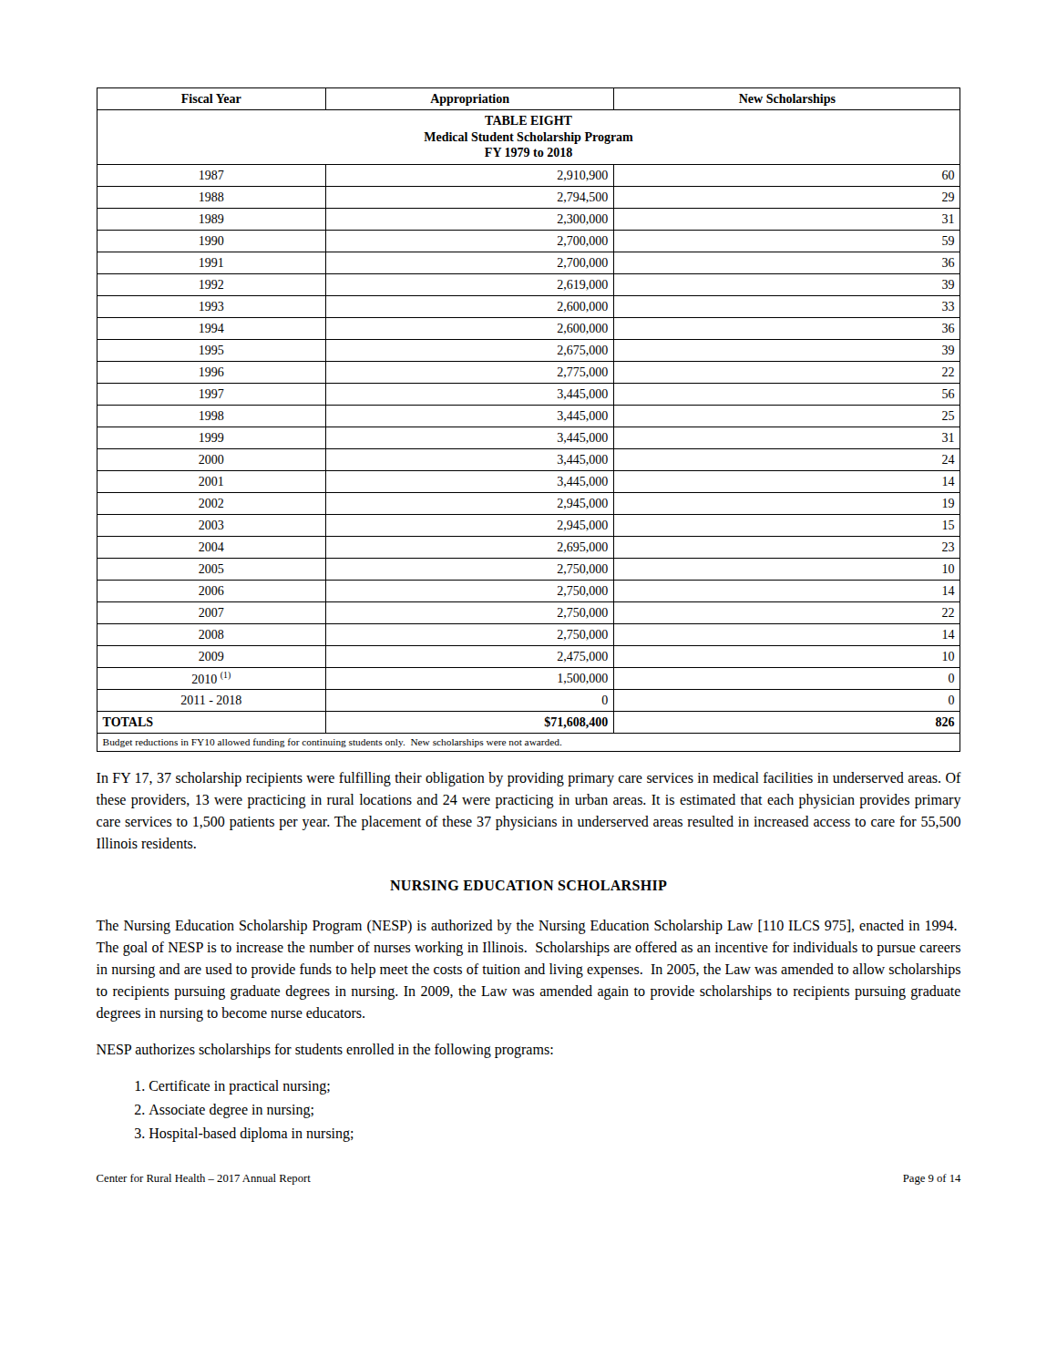| TABLE EIGHT Medical Student Scholarship Program FY 1979 to 2018 |
| Fiscal Year | Appropriation | New Scholarships |
| 1987 | 2,910,900 | 60 |
| 1988 | 2,794,500 | 29 |
| 1989 | 2,300,000 | 31 |
| 1990 | 2,700,000 | 59 |
| 1991 | 2,700,000 | 36 |
| 1992 | 2,619,000 | 39 |
| 1993 | 2,600,000 | 33 |
| 1994 | 2,600,000 | 36 |
| 1995 | 2,675,000 | 39 |
| 1996 | 2,775,000 | 22 |
| 1997 | 3,445,000 | 56 |
| 1998 | 3,445,000 | 25 |
| 1999 | 3,445,000 | 31 |
| 2000 | 3,445,000 | 24 |
| 2001 | 3,445,000 | 14 |
| 2002 | 2,945,000 | 19 |
| 2003 | 2,945,000 | 15 |
| 2004 | 2,695,000 | 23 |
| 2005 | 2,750,000 | 10 |
| 2006 | 2,750,000 | 14 |
| 2007 | 2,750,000 | 22 |
| 2008 | 2,750,000 | 14 |
| 2009 | 2,475,000 | 10 |
| 2010 (1) | 1,500,000 | 0 |
| 2011 - 2018 | 0 | 0 |
| TOTALS | $71,608,400 | 826 |
| Budget reductions in FY10 allowed funding for continuing students only. New scholarships were not awarded. |
In FY 17, 37 scholarship recipients were fulfilling their obligation by providing primary care services in medical facilities in underserved areas. Of these providers, 13 were practicing in rural locations and 24 were practicing in urban areas. It is estimated that each physician provides primary care services to 1,500 patients per year. The placement of these 37 physicians in underserved areas resulted in increased access to care for 55,500 Illinois residents.
NURSING EDUCATION SCHOLARSHIP
The Nursing Education Scholarship Program (NESP) is authorized by the Nursing Education Scholarship Law [110 ILCS 975], enacted in 1994. The goal of NESP is to increase the number of nurses working in Illinois. Scholarships are offered as an incentive for individuals to pursue careers in nursing and are used to provide funds to help meet the costs of tuition and living expenses. In 2005, the Law was amended to allow scholarships to recipients pursuing graduate degrees in nursing. In 2009, the Law was amended again to provide scholarships to recipients pursuing graduate degrees in nursing to become nurse educators.
NESP authorizes scholarships for students enrolled in the following programs:
Certificate in practical nursing;
Associate degree in nursing;
Hospital-based diploma in nursing;
Center for Rural Health – 2017 Annual Report Page 9 of 14